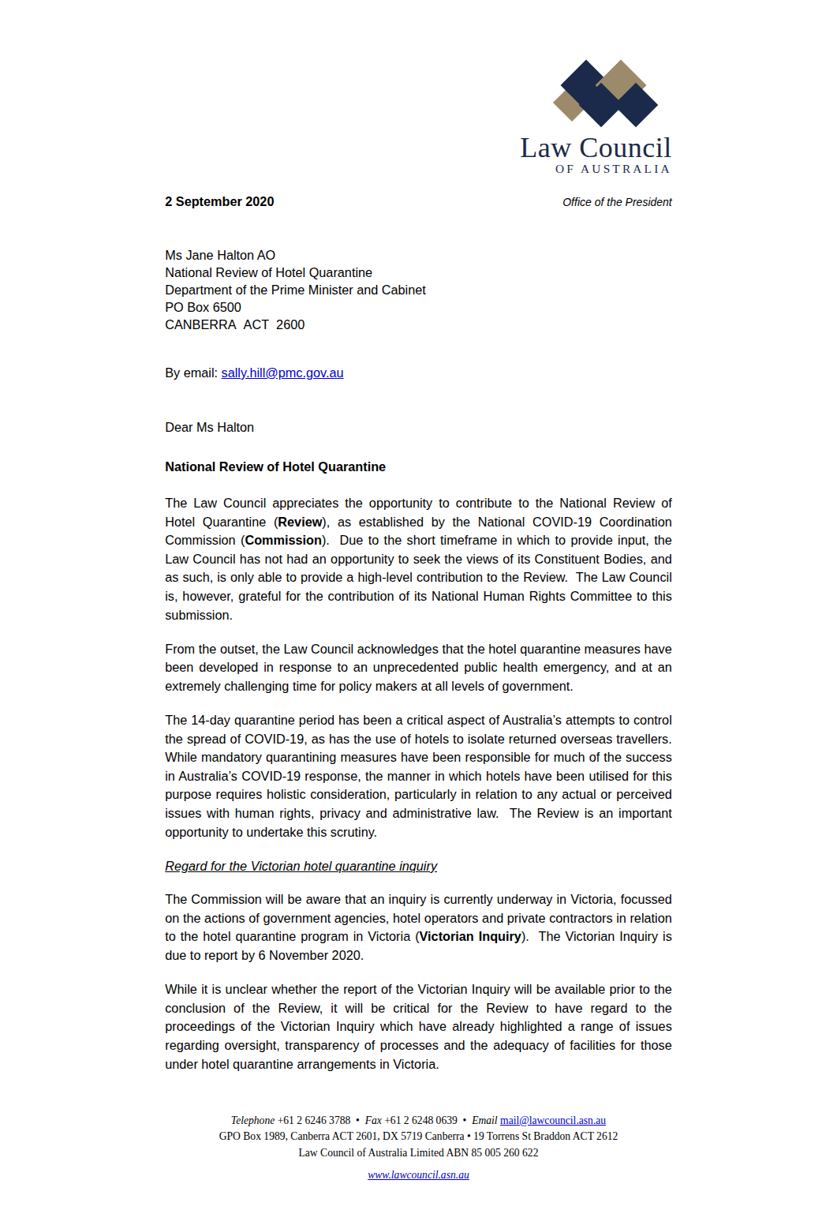Law Council
OF AUSTRALIA
2 September 2020
Office of the President
Ms Jane Halton AO
National Review of Hotel Quarantine
Department of the Prime Minister and Cabinet
PO Box 6500
CANBERRA ACT 2600
By email: sally.hill@pmc.gov.au
Dear Ms Halton
National Review of Hotel Quarantine
The Law Council appreciates the opportunity to contribute to the National Review of Hotel Quarantine (Review), as established by the National COVID-19 Coordination Commission (Commission). Due to the short timeframe in which to provide input, the Law Council has not had an opportunity to seek the views of its Constituent Bodies, and as such, is only able to provide a high-level contribution to the Review. The Law Council is, however, grateful for the contribution of its National Human Rights Committee to this submission.
From the outset, the Law Council acknowledges that the hotel quarantine measures have been developed in response to an unprecedented public health emergency, and at an extremely challenging time for policy makers at all levels of government.
The 14-day quarantine period has been a critical aspect of Australia’s attempts to control the spread of COVID-19, as has the use of hotels to isolate returned overseas travellers. While mandatory quarantining measures have been responsible for much of the success in Australia’s COVID-19 response, the manner in which hotels have been utilised for this purpose requires holistic consideration, particularly in relation to any actual or perceived issues with human rights, privacy and administrative law. The Review is an important opportunity to undertake this scrutiny.
Regard for the Victorian hotel quarantine inquiry
The Commission will be aware that an inquiry is currently underway in Victoria, focussed on the actions of government agencies, hotel operators and private contractors in relation to the hotel quarantine program in Victoria (Victorian Inquiry). The Victorian Inquiry is due to report by 6 November 2020.
While it is unclear whether the report of the Victorian Inquiry will be available prior to the conclusion of the Review, it will be critical for the Review to have regard to the proceedings of the Victorian Inquiry which have already highlighted a range of issues regarding oversight, transparency of processes and the adequacy of facilities for those under hotel quarantine arrangements in Victoria.
Telephone +61 2 6246 3788 • Fax +61 2 6248 0639 • Email mail@lawcouncil.asn.au
GPO Box 1989, Canberra ACT 2601, DX 5719 Canberra • 19 Torrens St Braddon ACT 2612
Law Council of Australia Limited ABN 85 005 260 622
www.lawcouncil.asn.au